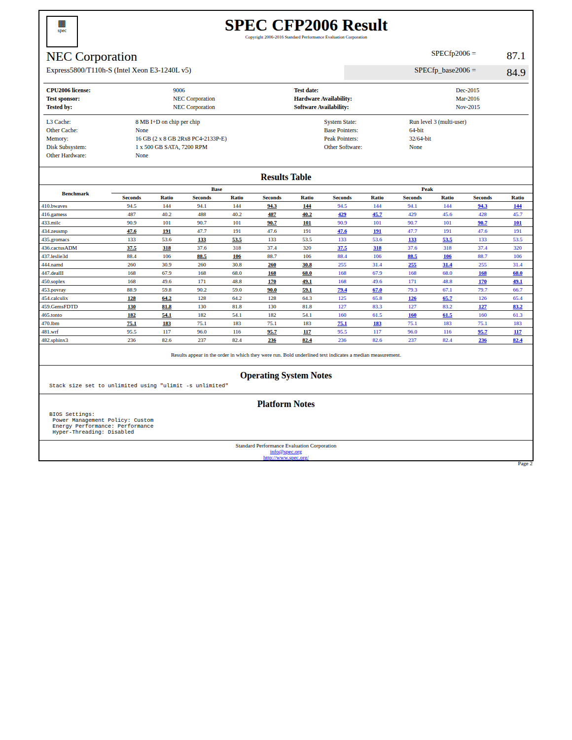| ▦ spec | SPEC CFP2006 Result Copyright 2006-2016 Standard Performance Evaluation Corporation |
| NEC Corporation | SPECfp2006 = | 87.1 |
| Express5800/T110h-S (Intel Xeon E3-1240L v5) | SPECfp_base2006 = | 84.9 |
| CPU2006 license: | 9006 | Test date: | Dec-2015 |
| Test sponsor: | NEC Corporation | Hardware Availability: | Mar-2016 |
| Tested by: | NEC Corporation | Software Availability: | Nov-2015 |
| L3 Cache: | 8 MB I+D on chip per chip | System State: | Run level 3 (multi-user) |
| Other Cache: | None | Base Pointers: | 64-bit |
| Memory: | 16 GB (2 x 8 GB 2Rx8 PC4-2133P-E) | Peak Pointers: | 32/64-bit |
| Disk Subsystem: | 1 x 500 GB SATA, 7200 RPM | Other Software: | None |
| Other Hardware: | None | | |
Results Table
| Benchmark | Base | Peak |
| --- | --- | --- |
| Seconds | Ratio | Seconds | Ratio | Seconds | Ratio | Seconds | Ratio | Seconds | Ratio | Seconds | Ratio |
| 410.bwaves | 94.5 | 144 | 94.1 | 144 | 94.3 | 144 | 94.5 | 144 | 94.1 | 144 | 94.3 | 144 |
| 416.gamess | 487 | 40.2 | 488 | 40.2 | 487 | 40.2 | 429 | 45.7 | 429 | 45.6 | 428 | 45.7 |
| 433.milc | 90.9 | 101 | 90.7 | 101 | 90.7 | 101 | 90.9 | 101 | 90.7 | 101 | 90.7 | 101 |
| 434.zeusmp | 47.6 | 191 | 47.7 | 191 | 47.6 | 191 | 47.6 | 191 | 47.7 | 191 | 47.6 | 191 |
| 435.gromacs | 133 | 53.6 | 133 | 53.5 | 133 | 53.5 | 133 | 53.6 | 133 | 53.5 | 133 | 53.5 |
| 436.cactusADM | 37.5 | 318 | 37.6 | 318 | 37.4 | 320 | 37.5 | 318 | 37.6 | 318 | 37.4 | 320 |
| 437.leslie3d | 88.4 | 106 | 88.5 | 106 | 88.7 | 106 | 88.4 | 106 | 88.5 | 106 | 88.7 | 106 |
| 444.namd | 260 | 30.9 | 260 | 30.8 | 260 | 30.8 | 255 | 31.4 | 255 | 31.4 | 255 | 31.4 |
| 447.dealII | 168 | 67.9 | 168 | 68.0 | 168 | 68.0 | 168 | 67.9 | 168 | 68.0 | 168 | 68.0 |
| 450.soplex | 168 | 49.6 | 171 | 48.8 | 170 | 49.1 | 168 | 49.6 | 171 | 48.8 | 170 | 49.1 |
| 453.povray | 88.9 | 59.8 | 90.2 | 59.0 | 90.0 | 59.1 | 79.4 | 67.0 | 79.3 | 67.1 | 79.7 | 66.7 |
| 454.calculix | 128 | 64.2 | 128 | 64.2 | 128 | 64.3 | 125 | 65.8 | 126 | 65.7 | 126 | 65.4 |
| 459.GemsFDTD | 130 | 81.8 | 130 | 81.8 | 130 | 81.8 | 127 | 83.3 | 127 | 83.2 | 127 | 83.2 |
| 465.tonto | 182 | 54.1 | 182 | 54.1 | 182 | 54.1 | 160 | 61.5 | 160 | 61.5 | 160 | 61.3 |
| 470.lbm | 75.1 | 183 | 75.1 | 183 | 75.1 | 183 | 75.1 | 183 | 75.1 | 183 | 75.1 | 183 |
| 481.wrf | 95.5 | 117 | 96.0 | 116 | 95.7 | 117 | 95.5 | 117 | 96.0 | 116 | 95.7 | 117 |
| 482.sphinx3 | 236 | 82.6 | 237 | 82.4 | 236 | 82.4 | 236 | 82.6 | 237 | 82.4 | 236 | 82.4 |
Results appear in the order in which they were run. Bold underlined text indicates a median measurement.
Operating System Notes
Stack size set to unlimited using "ulimit -s unlimited"
Platform Notes
BIOS Settings:
 Power Management Policy: Custom
 Energy Performance: Performance
 Hyper-Threading: Disabled
Standard Performance Evaluation Corporation
info@spec.org
http://www.spec.org/
Page 2